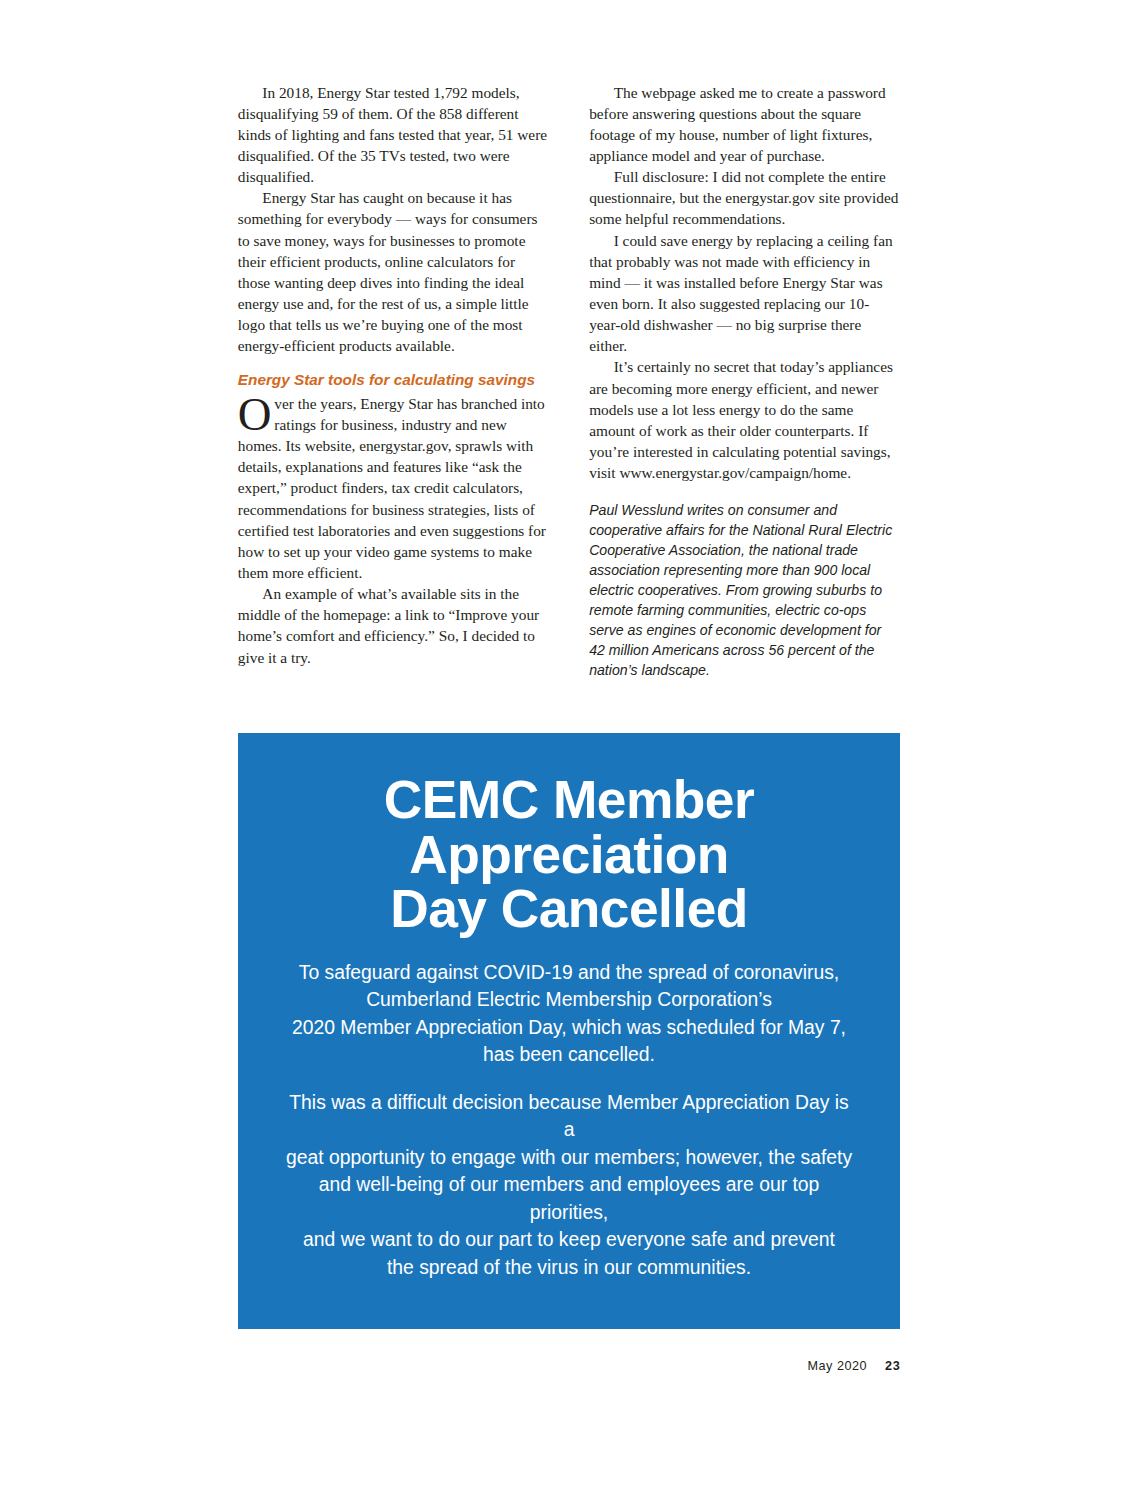In 2018, Energy Star tested 1,792 models, disqualifying 59 of them. Of the 858 different kinds of lighting and fans tested that year, 51 were disqualified. Of the 35 TVs tested, two were disqualified.
Energy Star has caught on because it has something for everybody — ways for consumers to save money, ways for businesses to promote their efficient products, online calculators for those wanting deep dives into finding the ideal energy use and, for the rest of us, a simple little logo that tells us we’re buying one of the most energy-efficient products available.
Energy Star tools for calculating savings
Over the years, Energy Star has branched into ratings for business, industry and new homes. Its website, energystar.gov, sprawls with details, explanations and features like “ask the expert,” product finders, tax credit calculators, recommendations for business strategies, lists of certified test laboratories and even suggestions for how to set up your video game systems to make them more efficient.
An example of what’s available sits in the middle of the homepage: a link to “Improve your home’s comfort and efficiency.” So, I decided to give it a try.
The webpage asked me to create a password before answering questions about the square footage of my house, number of light fixtures, appliance model and year of purchase.
Full disclosure: I did not complete the entire questionnaire, but the energystar.gov site provided some helpful recommendations.
I could save energy by replacing a ceiling fan that probably was not made with efficiency in mind — it was installed before Energy Star was even born. It also suggested replacing our 10-year-old dishwasher — no big surprise there either.
It’s certainly no secret that today’s appliances are becoming more energy efficient, and newer models use a lot less energy to do the same amount of work as their older counterparts. If you’re interested in calculating potential savings, visit www.energystar.gov/campaign/home.
Paul Wesslund writes on consumer and cooperative affairs for the National Rural Electric Cooperative Association, the national trade association representing more than 900 local electric cooperatives. From growing suburbs to remote farming communities, electric co-ops serve as engines of economic development for 42 million Americans across 56 percent of the nation’s landscape.
CEMC Member Appreciation
Day Cancelled
To safeguard against COVID-19 and the spread of coronavirus,
Cumberland Electric Membership Corporation’s
2020 Member Appreciation Day, which was scheduled for May 7,
has been cancelled.
This was a difficult decision because Member Appreciation Day is a
geat opportunity to engage with our members; however, the safety
and well-being of our members and employees are our top priorities,
and we want to do our part to keep everyone safe and prevent
the spread of the virus in our communities.
May 2020 23